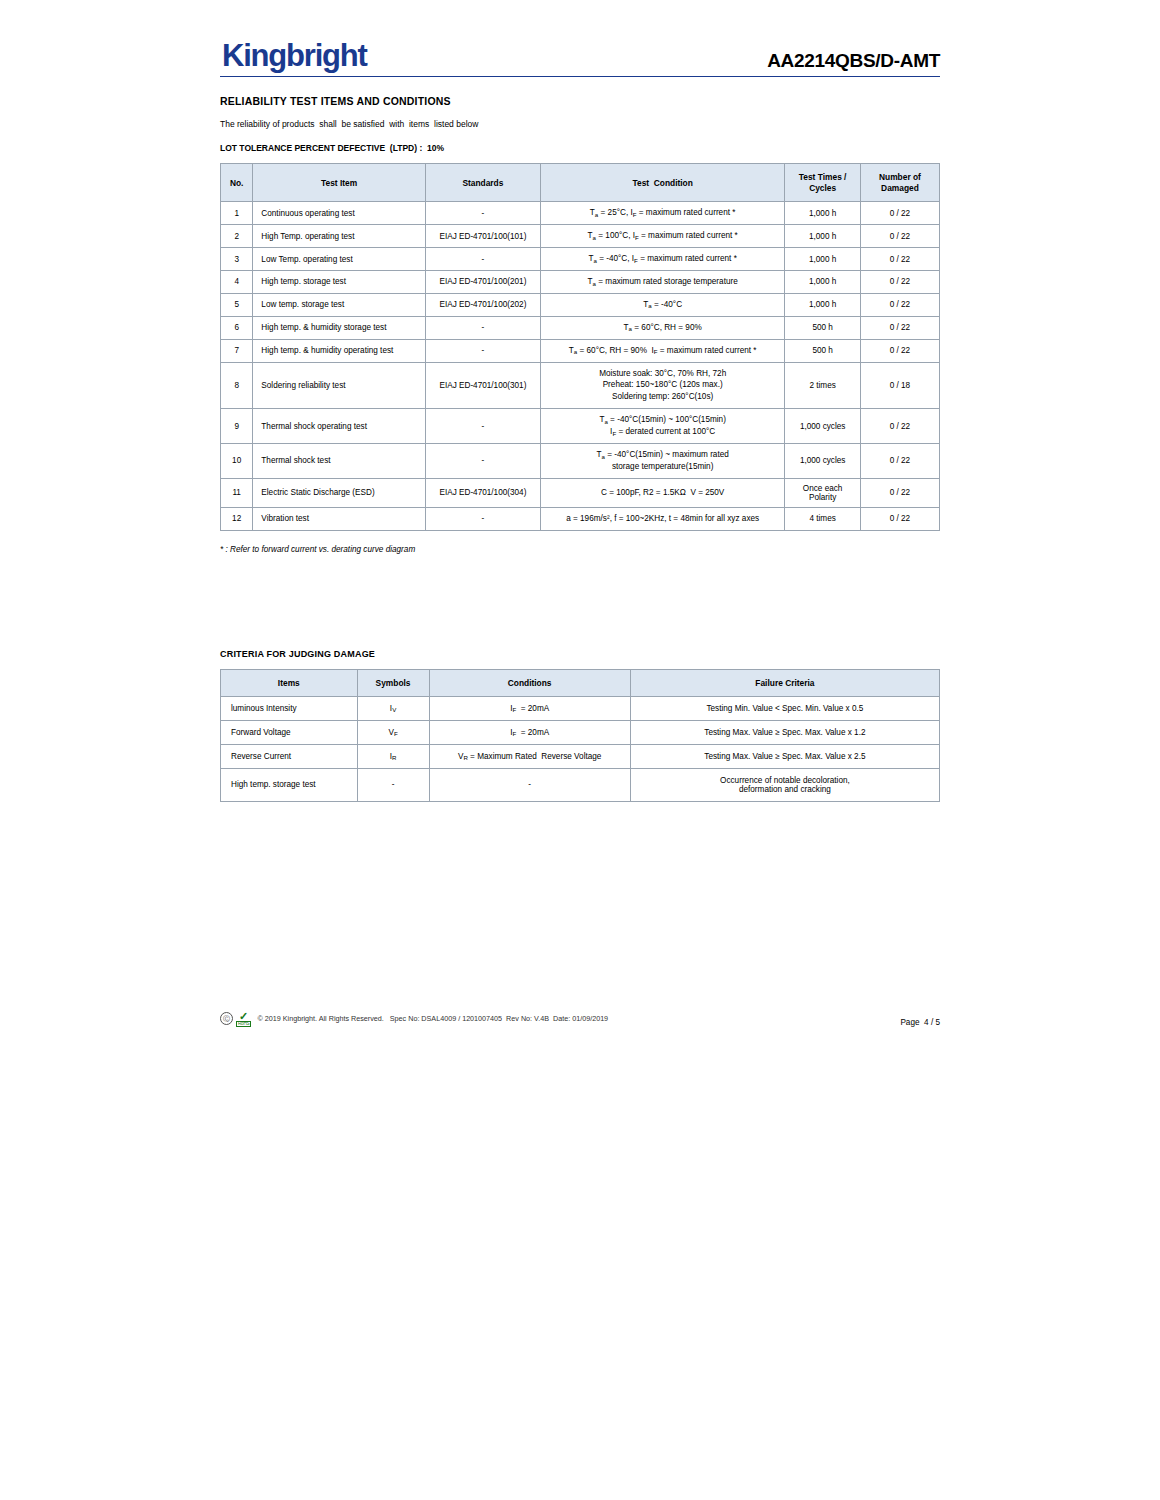Kingbright
AA2214QBS/D-AMT
RELIABILITY TEST ITEMS AND CONDITIONS
The reliability of products shall be satisfied with items listed below
LOT TOLERANCE PERCENT DEFECTIVE (LTPD) : 10%
| No. | Test Item | Standards | Test Condition | Test Times / Cycles | Number of Damaged |
| --- | --- | --- | --- | --- | --- |
| 1 | Continuous operating test | - | T a = 25°C, I F = maximum rated current * | 1,000 h | 0 / 22 |
| 2 | High Temp. operating test | EIAJ ED-4701/100(101) | T a = 100°C, I F = maximum rated current * | 1,000 h | 0 / 22 |
| 3 | Low Temp. operating test | - | T a = -40°C, I F = maximum rated current * | 1,000 h | 0 / 22 |
| 4 | High temp. storage test | EIAJ ED-4701/100(201) | T a = maximum rated storage temperature | 1,000 h | 0 / 22 |
| 5 | Low temp. storage test | EIAJ ED-4701/100(202) | T a = -40°C | 1,000 h | 0 / 22 |
| 6 | High temp. & humidity storage test | - | T a = 60°C, RH = 90% | 500 h | 0 / 22 |
| 7 | High temp. & humidity operating test | - | T a = 60°C, RH = 90% I F = maximum rated current * | 500 h | 0 / 22 |
| 8 | Soldering reliability test | EIAJ ED-4701/100(301) | Moisture soak: 30°C, 70% RH, 72h Preheat: 150~180°C (120s max.) Soldering temp: 260°C(10s) | 2 times | 0 / 18 |
| 9 | Thermal shock operating test | - | T a = -40°C(15min) ~ 100°C(15min) I F = derated current at 100°C | 1,000 cycles | 0 / 22 |
| 10 | Thermal shock test | - | T a = -40°C(15min) ~ maximum rated storage temperature(15min) | 1,000 cycles | 0 / 22 |
| 11 | Electric Static Discharge (ESD) | EIAJ ED-4701/100(304) | C = 100pF, R2 = 1.5KΩ V = 250V | Once each Polarity | 0 / 22 |
| 12 | Vibration test | - | a = 196m/s², f = 100~2KHz, t = 48min for all xyz axes | 4 times | 0 / 22 |
* : Refer to forward current vs. derating curve diagram
CRITERIA FOR JUDGING DAMAGE
| Items | Symbols | Conditions | Failure Criteria |
| --- | --- | --- | --- |
| luminous Intensity | I V | I F = 20mA | Testing Min. Value < Spec. Min. Value x 0.5 |
| Forward Voltage | V F | I F = 20mA | Testing Max. Value ≥ Spec. Max. Value x 1.2 |
| Reverse Current | I R | V R = Maximum Rated Reverse Voltage | Testing Max. Value ≥ Spec. Max. Value x 2.5 |
| High temp. storage test | - | - | Occurrence of notable decoloration, deformation and cracking |
Ⓒ ✓RoHS
© 2019 Kingbright. All Rights Reserved. Spec No: DSAL4009 / 1201007405 Rev No: V.4B Date: 01/09/2019
Page 4 / 5